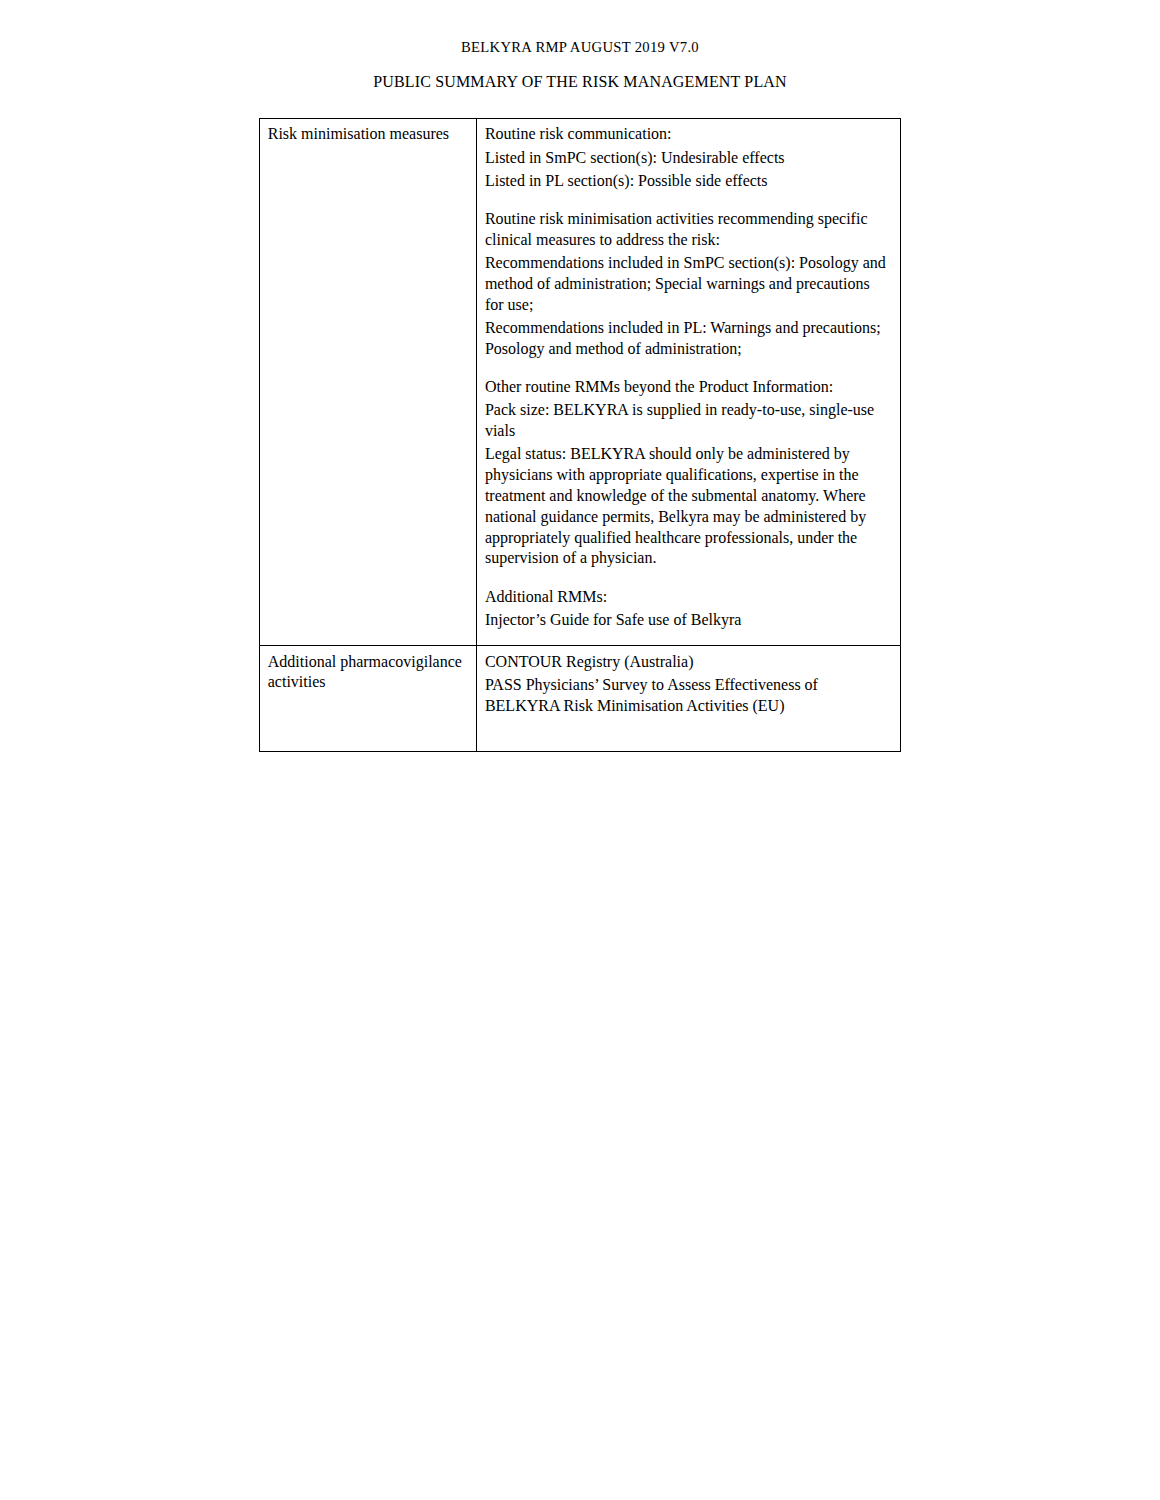BELKYRA RMP AUGUST 2019 V7.0
PUBLIC SUMMARY OF THE RISK MANAGEMENT PLAN
| Risk minimisation measures | Routine risk communication: Listed in SmPC section(s): Undesirable effects Listed in PL section(s): Possible side effects Routine risk minimisation activities recommending specific clinical measures to address the risk: Recommendations included in SmPC section(s): Posology and method of administration; Special warnings and precautions for use; Recommendations included in PL: Warnings and precautions; Posology and method of administration; Other routine RMMs beyond the Product Information: Pack size: BELKYRA is supplied in ready-to-use, single-use vials Legal status: BELKYRA should only be administered by physicians with appropriate qualifications, expertise in the treatment and knowledge of the submental anatomy. Where national guidance permits, Belkyra may be administered by appropriately qualified healthcare professionals, under the supervision of a physician. Additional RMMs: Injector’s Guide for Safe use of Belkyra |
| Additional pharmacovigilance activities | CONTOUR Registry (Australia) PASS Physicians’ Survey to Assess Effectiveness of BELKYRA Risk Minimisation Activities (EU) |